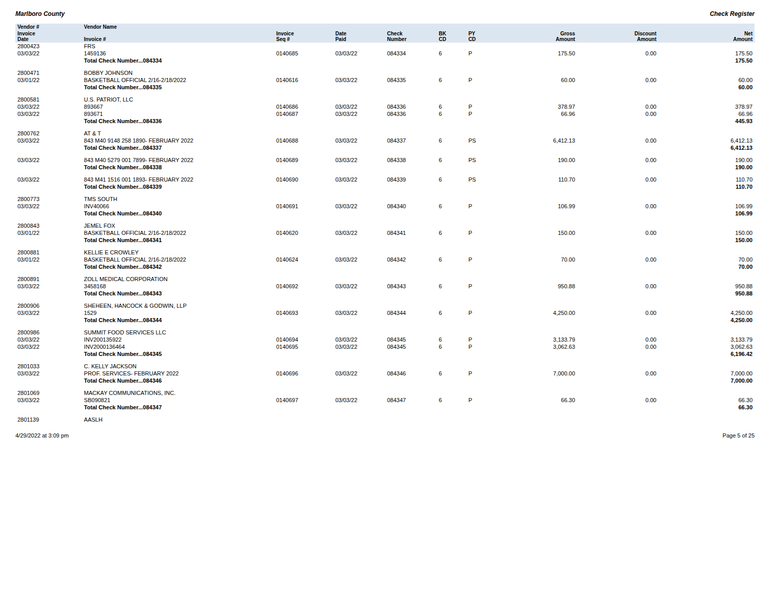Marlboro County Check Register
| Vendor # | Vendor Name | | | | | | | | |
| --- | --- | --- | --- | --- | --- | --- | --- | --- | --- |
| Invoice Date | Invoice # | Invoice Seq # | Date Paid | Check Number | BK CD | PY CD | Gross Amount | Discount Amount | Net Amount |
| 2800423 | FRS | | | | | | | | |
| 03/03/22 | 1459136 | 0140685 | 03/03/22 | 084334 | 6 | P | 175.50 | 0.00 | 175.50 |
| | Total Check Number...084334 | | | | | | | | 175.50 |
| 2800471 | BOBBY JOHNSON | | | | | | | | |
| 03/01/22 | BASKETBALL OFFICIAL 2/16-2/18/2022 | 0140616 | 03/03/22 | 084335 | 6 | P | 60.00 | 0.00 | 60.00 |
| | Total Check Number...084335 | | | | | | | | 60.00 |
| 2800581 | U.S. PATRIOT, LLC | | | | | | | | |
| 03/03/22 | 893667 | 0140686 | 03/03/22 | 084336 | 6 | P | 378.97 | 0.00 | 378.97 |
| 03/03/22 | 893671 | 0140687 | 03/03/22 | 084336 | 6 | P | 66.96 | 0.00 | 66.96 |
| | Total Check Number...084336 | | | | | | | | 445.93 |
| 2800762 | AT & T | | | | | | | | |
| 03/03/22 | 843 M40 9148 258 1890- FEBRUARY 2022 | 0140688 | 03/03/22 | 084337 | 6 | PS | 6,412.13 | 0.00 | 6,412.13 |
| | Total Check Number...084337 | | | | | | | | 6,412.13 |
| 03/03/22 | 843 M40 5279 001 7899- FEBRUARY 2022 | 0140689 | 03/03/22 | 084338 | 6 | PS | 190.00 | 0.00 | 190.00 |
| | Total Check Number...084338 | | | | | | | | 190.00 |
| 03/03/22 | 843 M41 1516 001 1893- FEBRUARY 2022 | 0140690 | 03/03/22 | 084339 | 6 | PS | 110.70 | 0.00 | 110.70 |
| | Total Check Number...084339 | | | | | | | | 110.70 |
| 2800773 | TMS SOUTH | | | | | | | | |
| 03/03/22 | INV40066 | 0140691 | 03/03/22 | 084340 | 6 | P | 106.99 | 0.00 | 106.99 |
| | Total Check Number...084340 | | | | | | | | 106.99 |
| 2800843 | JEMEL FOX | | | | | | | | |
| 03/01/22 | BASKETBALL OFFICIAL 2/16-2/18/2022 | 0140620 | 03/03/22 | 084341 | 6 | P | 150.00 | 0.00 | 150.00 |
| | Total Check Number...084341 | | | | | | | | 150.00 |
| 2800881 | KELLIE E CROWLEY | | | | | | | | |
| 03/01/22 | BASKETBALL OFFICIAL 2/16-2/18/2022 | 0140624 | 03/03/22 | 084342 | 6 | P | 70.00 | 0.00 | 70.00 |
| | Total Check Number...084342 | | | | | | | | 70.00 |
| 2800891 | ZOLL MEDICAL CORPORATION | | | | | | | | |
| 03/03/22 | 3458168 | 0140692 | 03/03/22 | 084343 | 6 | P | 950.88 | 0.00 | 950.88 |
| | Total Check Number...084343 | | | | | | | | 950.88 |
| 2800906 | SHEHEEN, HANCOCK & GODWIN, LLP | | | | | | | | |
| 03/03/22 | 1529 | 0140693 | 03/03/22 | 084344 | 6 | P | 4,250.00 | 0.00 | 4,250.00 |
| | Total Check Number...084344 | | | | | | | | 4,250.00 |
| 2800986 | SUMMIT FOOD SERVICES LLC | | | | | | | | |
| 03/03/22 | INV200135922 | 0140694 | 03/03/22 | 084345 | 6 | P | 3,133.79 | 0.00 | 3,133.79 |
| 03/03/22 | INV2000136464 | 0140695 | 03/03/22 | 084345 | 6 | P | 3,062.63 | 0.00 | 3,062.63 |
| | Total Check Number...084345 | | | | | | | | 6,196.42 |
| 2801033 | C. KELLY JACKSON | | | | | | | | |
| 03/03/22 | PROF. SERVICES- FEBRUARY 2022 | 0140696 | 03/03/22 | 084346 | 6 | P | 7,000.00 | 0.00 | 7,000.00 |
| | Total Check Number...084346 | | | | | | | | 7,000.00 |
| 2801069 | MACKAY COMMUNICATIONS, INC. | | | | | | | | |
| 03/03/22 | SB090821 | 0140697 | 03/03/22 | 084347 | 6 | P | 66.30 | 0.00 | 66.30 |
| | Total Check Number...084347 | | | | | | | | 66.30 |
| 2801139 | AASLH | | | | | | | | |
4/29/2022 at 3:09 pm Page 5 of 25